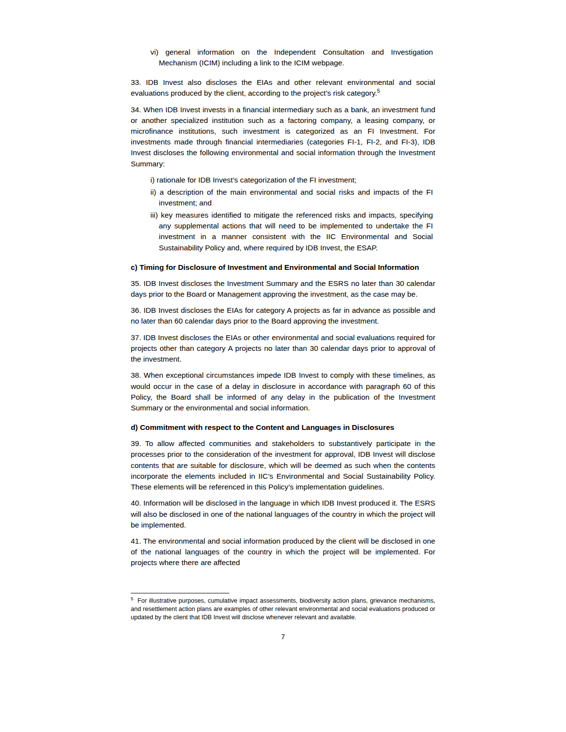vi) general information on the Independent Consultation and Investigation Mechanism (ICIM) including a link to the ICIM webpage.
33. IDB Invest also discloses the EIAs and other relevant environmental and social evaluations produced by the client, according to the project’s risk category.5
34. When IDB Invest invests in a financial intermediary such as a bank, an investment fund or another specialized institution such as a factoring company, a leasing company, or microfinance institutions, such investment is categorized as an FI Investment. For investments made through financial intermediaries (categories FI-1, FI-2, and FI-3), IDB Invest discloses the following environmental and social information through the Investment Summary:
i) rationale for IDB Invest’s categorization of the FI investment;
ii) a description of the main environmental and social risks and impacts of the FI investment; and
iii) key measures identified to mitigate the referenced risks and impacts, specifying any supplemental actions that will need to be implemented to undertake the FI investment in a manner consistent with the IIC Environmental and Social Sustainability Policy and, where required by IDB Invest, the ESAP.
c) Timing for Disclosure of Investment and Environmental and Social Information
35. IDB Invest discloses the Investment Summary and the ESRS no later than 30 calendar days prior to the Board or Management approving the investment, as the case may be.
36. IDB Invest discloses the EIAs for category A projects as far in advance as possible and no later than 60 calendar days prior to the Board approving the investment.
37. IDB Invest discloses the EIAs or other environmental and social evaluations required for projects other than category A projects no later than 30 calendar days prior to approval of the investment.
38. When exceptional circumstances impede IDB Invest to comply with these timelines, as would occur in the case of a delay in disclosure in accordance with paragraph 60 of this Policy, the Board shall be informed of any delay in the publication of the Investment Summary or the environmental and social information.
d) Commitment with respect to the Content and Languages in Disclosures
39. To allow affected communities and stakeholders to substantively participate in the processes prior to the consideration of the investment for approval, IDB Invest will disclose contents that are suitable for disclosure, which will be deemed as such when the contents incorporate the elements included in IIC’s Environmental and Social Sustainability Policy. These elements will be referenced in this Policy’s implementation guidelines.
40. Information will be disclosed in the language in which IDB Invest produced it. The ESRS will also be disclosed in one of the national languages of the country in which the project will be implemented.
41. The environmental and social information produced by the client will be disclosed in one of the national languages of the country in which the project will be implemented. For projects where there are affected
5 For illustrative purposes, cumulative impact assessments, biodiversity action plans, grievance mechanisms, and resettlement action plans are examples of other relevant environmental and social evaluations produced or updated by the client that IDB Invest will disclose whenever relevant and available.
7